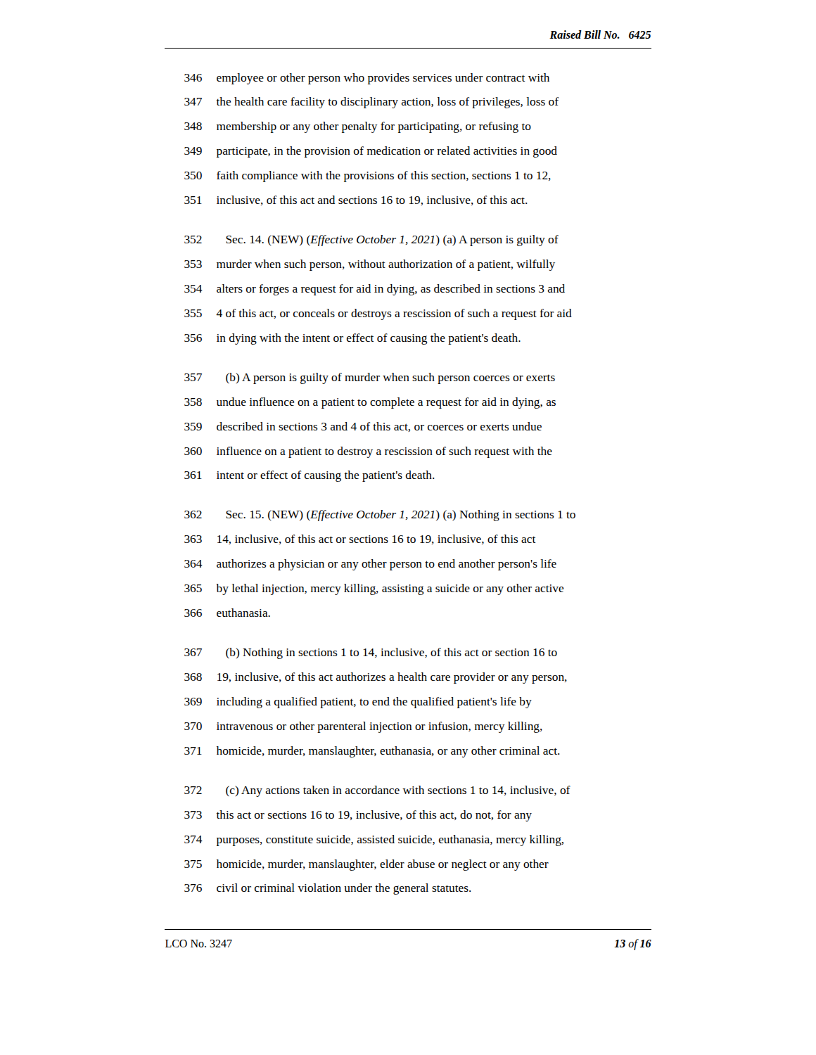Raised Bill No. 6425
| 346 | employee or other person who provides services under contract with |
| 347 | the health care facility to disciplinary action, loss of privileges, loss of |
| 348 | membership or any other penalty for participating, or refusing to |
| 349 | participate, in the provision of medication or related activities in good |
| 350 | faith compliance with the provisions of this section, sections 1 to 12, |
| 351 | inclusive, of this act and sections 16 to 19, inclusive, of this act. |
| 352 | Sec. 14. (NEW) ( Effective October 1, 2021 ) (a) A person is guilty of |
| 353 | murder when such person, without authorization of a patient, wilfully |
| 354 | alters or forges a request for aid in dying, as described in sections 3 and |
| 355 | 4 of this act, or conceals or destroys a rescission of such a request for aid |
| 356 | in dying with the intent or effect of causing the patient's death. |
| 357 | (b) A person is guilty of murder when such person coerces or exerts |
| 358 | undue influence on a patient to complete a request for aid in dying, as |
| 359 | described in sections 3 and 4 of this act, or coerces or exerts undue |
| 360 | influence on a patient to destroy a rescission of such request with the |
| 361 | intent or effect of causing the patient's death. |
| 362 | Sec. 15. (NEW) ( Effective October 1, 2021 ) (a) Nothing in sections 1 to |
| 363 | 14, inclusive, of this act or sections 16 to 19, inclusive, of this act |
| 364 | authorizes a physician or any other person to end another person's life |
| 365 | by lethal injection, mercy killing, assisting a suicide or any other active |
| 366 | euthanasia. |
| 367 | (b) Nothing in sections 1 to 14, inclusive, of this act or section 16 to |
| 368 | 19, inclusive, of this act authorizes a health care provider or any person, |
| 369 | including a qualified patient, to end the qualified patient's life by |
| 370 | intravenous or other parenteral injection or infusion, mercy killing, |
| 371 | homicide, murder, manslaughter, euthanasia, or any other criminal act. |
| 372 | (c) Any actions taken in accordance with sections 1 to 14, inclusive, of |
| 373 | this act or sections 16 to 19, inclusive, of this act, do not, for any |
| 374 | purposes, constitute suicide, assisted suicide, euthanasia, mercy killing, |
| 375 | homicide, murder, manslaughter, elder abuse or neglect or any other |
| 376 | civil or criminal violation under the general statutes. |
LCO No. 3247
13 of 16